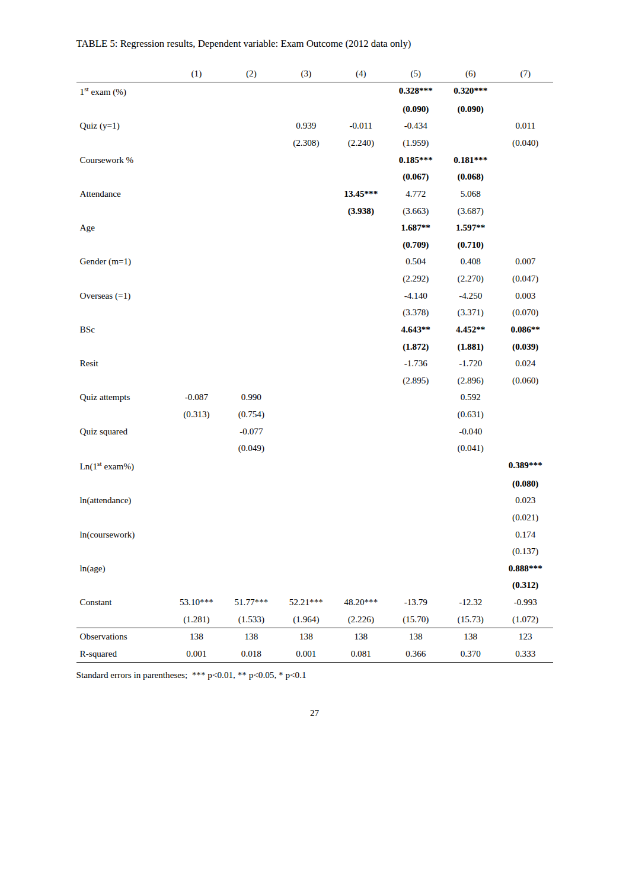TABLE 5: Regression results, Dependent variable: Exam Outcome (2012 data only)
| | (1) | (2) | (3) | (4) | (5) | (6) | (7) |
| 1 st exam (%) | | | | | 0.328*** | 0.320*** | |
| | | | | | (0.090) | (0.090) | |
| Quiz (y=1) | | | 0.939 | -0.011 | -0.434 | | 0.011 |
| | | | (2.308) | (2.240) | (1.959) | | (0.040) |
| Coursework % | | | | | 0.185*** | 0.181*** | |
| | | | | | (0.067) | (0.068) | |
| Attendance | | | | 13.45*** | 4.772 | 5.068 | |
| | | | | (3.938) | (3.663) | (3.687) | |
| Age | | | | | 1.687** | 1.597** | |
| | | | | | (0.709) | (0.710) | |
| Gender (m=1) | | | | | 0.504 | 0.408 | 0.007 |
| | | | | | (2.292) | (2.270) | (0.047) |
| Overseas (=1) | | | | | -4.140 | -4.250 | 0.003 |
| | | | | | (3.378) | (3.371) | (0.070) |
| BSc | | | | | 4.643** | 4.452** | 0.086** |
| | | | | | (1.872) | (1.881) | (0.039) |
| Resit | | | | | -1.736 | -1.720 | 0.024 |
| | | | | | (2.895) | (2.896) | (0.060) |
| Quiz attempts | -0.087 | 0.990 | | | | 0.592 | |
| | (0.313) | (0.754) | | | | (0.631) | |
| Quiz squared | | -0.077 | | | | -0.040 | |
| | | (0.049) | | | | (0.041) | |
| Ln(1 st exam%) | | | | | | | 0.389*** |
| | | | | | | | (0.080) |
| ln(attendance) | | | | | | | 0.023 |
| | | | | | | | (0.021) |
| ln(coursework) | | | | | | | 0.174 |
| | | | | | | | (0.137) |
| ln(age) | | | | | | | 0.888*** |
| | | | | | | | (0.312) |
| Constant | 53.10*** | 51.77*** | 52.21*** | 48.20*** | -13.79 | -12.32 | -0.993 |
| | (1.281) | (1.533) | (1.964) | (2.226) | (15.70) | (15.73) | (1.072) |
| Observations | 138 | 138 | 138 | 138 | 138 | 138 | 123 |
| R-squared | 0.001 | 0.018 | 0.001 | 0.081 | 0.366 | 0.370 | 0.333 |
Standard errors in parentheses; *** p<0.01, ** p<0.05, * p<0.1
27